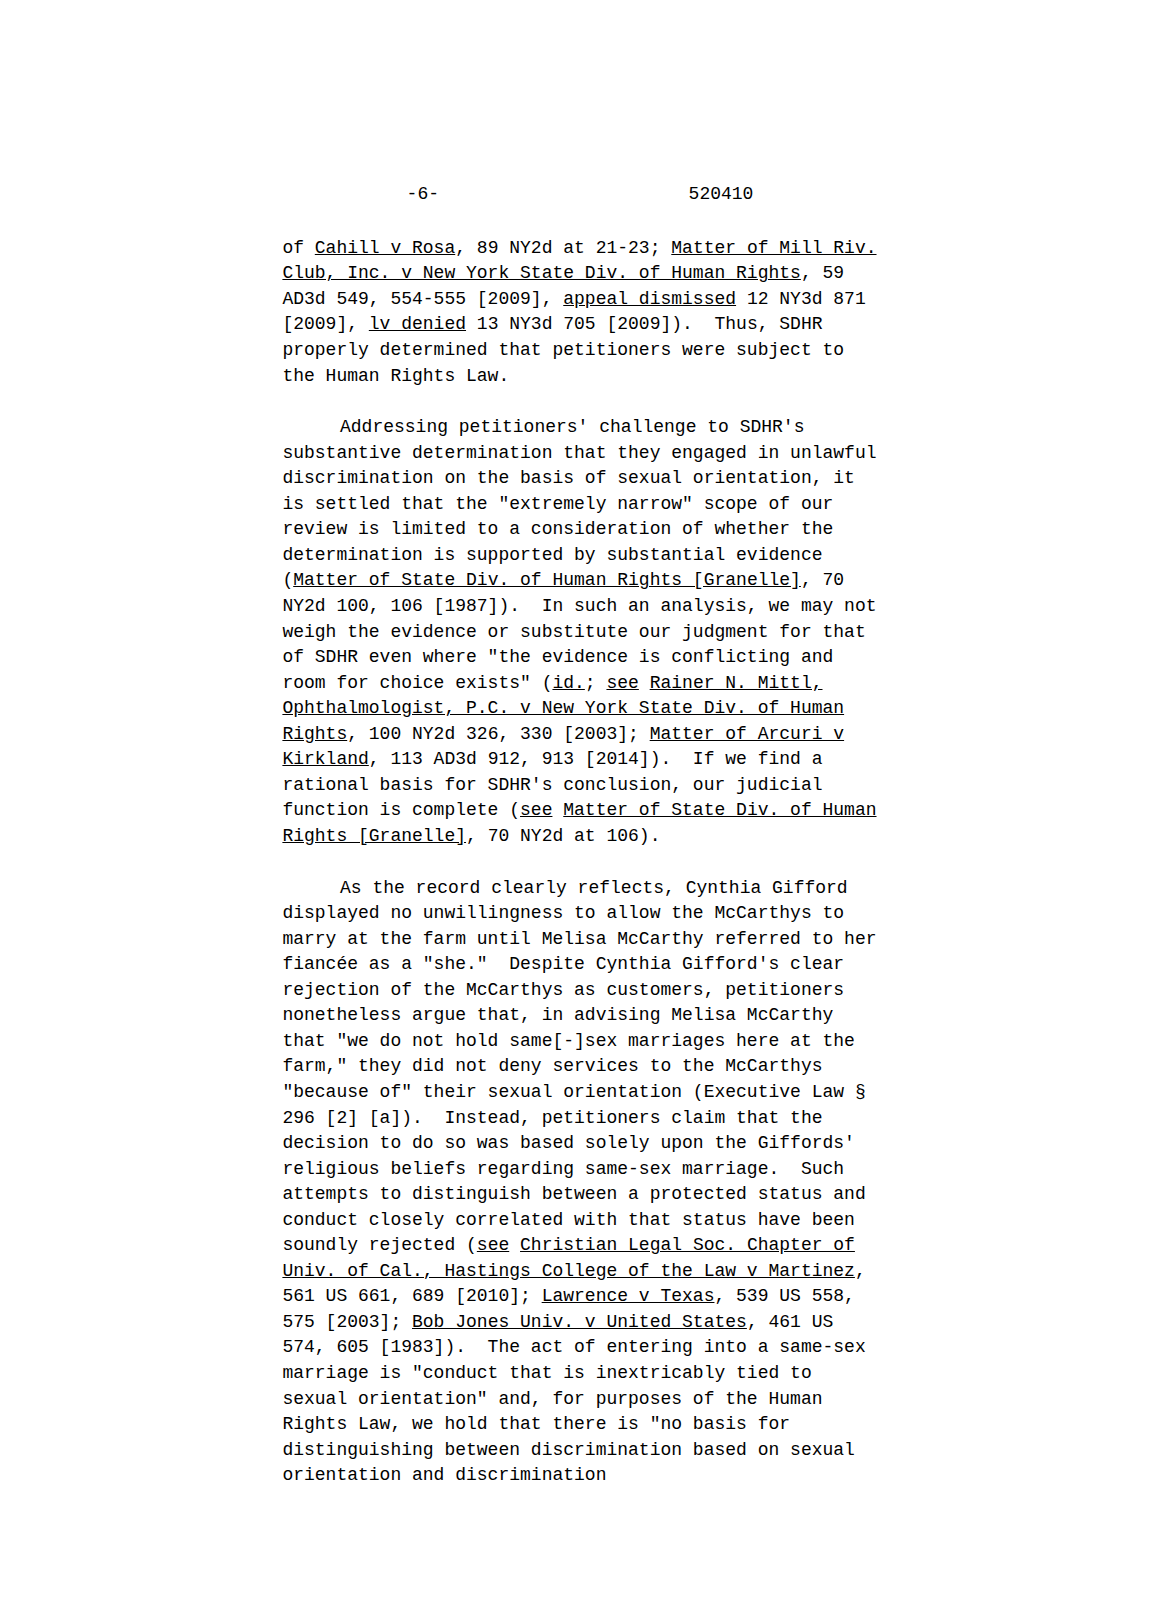-6-520410
of Cahill v Rosa, 89 NY2d at 21-23; Matter of Mill Riv. Club, Inc. v New York State Div. of Human Rights, 59 AD3d 549, 554-555 [2009], appeal dismissed 12 NY3d 871 [2009], lv denied 13 NY3d 705 [2009]). Thus, SDHR properly determined that petitioners were subject to the Human Rights Law.
Addressing petitioners' challenge to SDHR's substantive determination that they engaged in unlawful discrimination on the basis of sexual orientation, it is settled that the "extremely narrow" scope of our review is limited to a consideration of whether the determination is supported by substantial evidence (Matter of State Div. of Human Rights [Granelle], 70 NY2d 100, 106 [1987]). In such an analysis, we may not weigh the evidence or substitute our judgment for that of SDHR even where "the evidence is conflicting and room for choice exists" (id.; see Rainer N. Mittl, Ophthalmologist, P.C. v New York State Div. of Human Rights, 100 NY2d 326, 330 [2003]; Matter of Arcuri v Kirkland, 113 AD3d 912, 913 [2014]). If we find a rational basis for SDHR's conclusion, our judicial function is complete (see Matter of State Div. of Human Rights [Granelle], 70 NY2d at 106).
As the record clearly reflects, Cynthia Gifford displayed no unwillingness to allow the McCarthys to marry at the farm until Melisa McCarthy referred to her fiancée as a "she." Despite Cynthia Gifford's clear rejection of the McCarthys as customers, petitioners nonetheless argue that, in advising Melisa McCarthy that "we do not hold same[-]sex marriages here at the farm," they did not deny services to the McCarthys "because of" their sexual orientation (Executive Law § 296 [2] [a]). Instead, petitioners claim that the decision to do so was based solely upon the Giffords' religious beliefs regarding same-sex marriage. Such attempts to distinguish between a protected status and conduct closely correlated with that status have been soundly rejected (see Christian Legal Soc. Chapter of Univ. of Cal., Hastings College of the Law v Martinez, 561 US 661, 689 [2010]; Lawrence v Texas, 539 US 558, 575 [2003]; Bob Jones Univ. v United States, 461 US 574, 605 [1983]). The act of entering into a same-sex marriage is "conduct that is inextricably tied to sexual orientation" and, for purposes of the Human Rights Law, we hold that there is "no basis for distinguishing between discrimination based on sexual orientation and discrimination